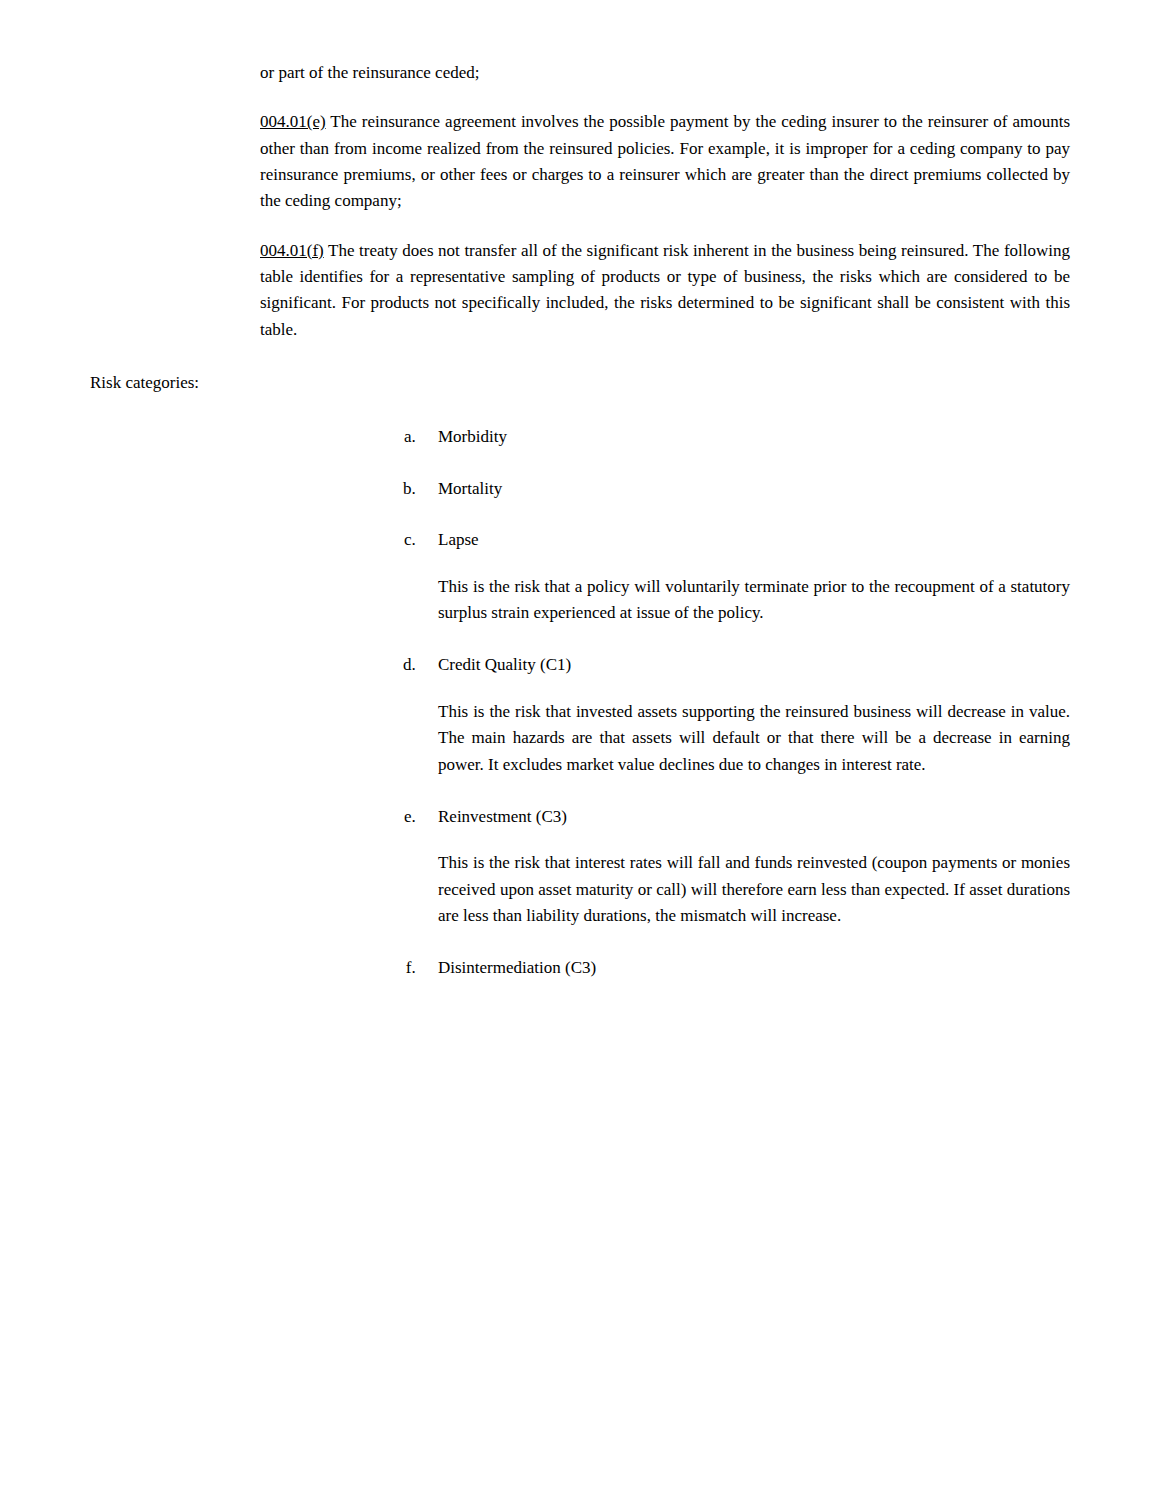or part of the reinsurance ceded;
004.01(e) The reinsurance agreement involves the possible payment by the ceding insurer to the reinsurer of amounts other than from income realized from the reinsured policies. For example, it is improper for a ceding company to pay reinsurance premiums, or other fees or charges to a reinsurer which are greater than the direct premiums collected by the ceding company;
004.01(f) The treaty does not transfer all of the significant risk inherent in the business being reinsured. The following table identifies for a representative sampling of products or type of business, the risks which are considered to be significant. For products not specifically included, the risks determined to be significant shall be consistent with this table.
Risk categories:
Morbidity
Mortality
Lapse
This is the risk that a policy will voluntarily terminate prior to the recoupment of a statutory surplus strain experienced at issue of the policy.
Credit Quality (C1)
This is the risk that invested assets supporting the reinsured business will decrease in value. The main hazards are that assets will default or that there will be a decrease in earning power. It excludes market value declines due to changes in interest rate.
Reinvestment (C3)
This is the risk that interest rates will fall and funds reinvested (coupon payments or monies received upon asset maturity or call) will therefore earn less than expected. If asset durations are less than liability durations, the mismatch will increase.
Disintermediation (C3)